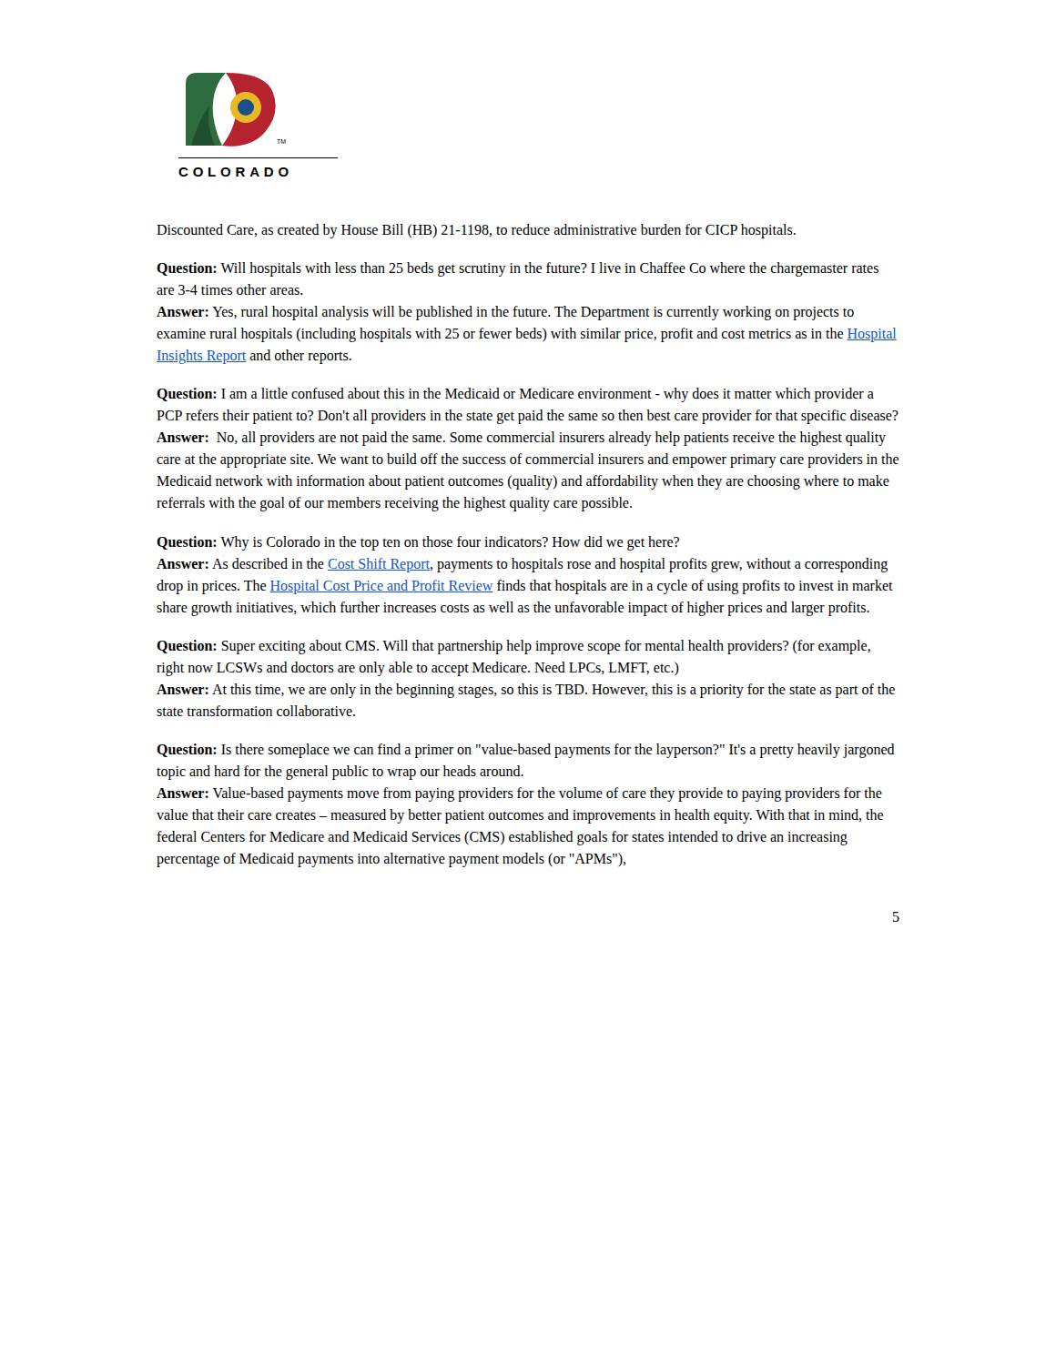TM
COLORADO
Discounted Care, as created by House Bill (HB) 21-1198, to reduce administrative burden for CICP hospitals.
Question: Will hospitals with less than 25 beds get scrutiny in the future? I live in Chaffee Co where the chargemaster rates are 3-4 times other areas.
Answer: Yes, rural hospital analysis will be published in the future. The Department is currently working on projects to examine rural hospitals (including hospitals with 25 or fewer beds) with similar price, profit and cost metrics as in the Hospital Insights Report and other reports.
Question: I am a little confused about this in the Medicaid or Medicare environment - why does it matter which provider a PCP refers their patient to? Don't all providers in the state get paid the same so then best care provider for that specific disease?
Answer: No, all providers are not paid the same. Some commercial insurers already help patients receive the highest quality care at the appropriate site. We want to build off the success of commercial insurers and empower primary care providers in the Medicaid network with information about patient outcomes (quality) and affordability when they are choosing where to make referrals with the goal of our members receiving the highest quality care possible.
Question: Why is Colorado in the top ten on those four indicators? How did we get here?
Answer: As described in the Cost Shift Report, payments to hospitals rose and hospital profits grew, without a corresponding drop in prices. The Hospital Cost Price and Profit Review finds that hospitals are in a cycle of using profits to invest in market share growth initiatives, which further increases costs as well as the unfavorable impact of higher prices and larger profits.
Question: Super exciting about CMS. Will that partnership help improve scope for mental health providers? (for example, right now LCSWs and doctors are only able to accept Medicare. Need LPCs, LMFT, etc.)
Answer: At this time, we are only in the beginning stages, so this is TBD. However, this is a priority for the state as part of the state transformation collaborative.
Question: Is there someplace we can find a primer on "value-based payments for the layperson?" It's a pretty heavily jargoned topic and hard for the general public to wrap our heads around.
Answer: Value-based payments move from paying providers for the volume of care they provide to paying providers for the value that their care creates – measured by better patient outcomes and improvements in health equity. With that in mind, the federal Centers for Medicare and Medicaid Services (CMS) established goals for states intended to drive an increasing percentage of Medicaid payments into alternative payment models (or "APMs"),
5